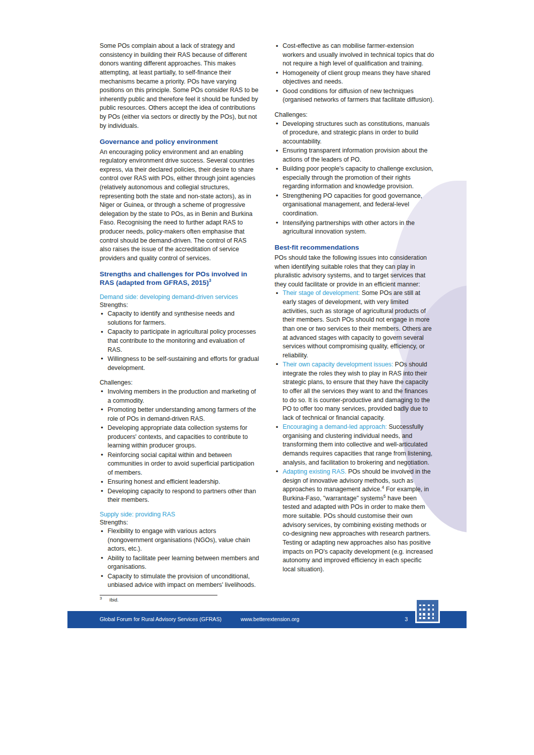Some POs complain about a lack of strategy and consistency in building their RAS because of different donors wanting different approaches. This makes attempting, at least partially, to self-finance their mechanisms became a priority. POs have varying positions on this principle. Some POs consider RAS to be inherently public and therefore feel it should be funded by public resources. Others accept the idea of contributions by POs (either via sectors or directly by the POs), but not by individuals.
Governance and policy environment
An encouraging policy environment and an enabling regulatory environment drive success. Several countries express, via their declared policies, their desire to share control over RAS with POs, either through joint agencies (relatively autonomous and collegial structures, representing both the state and non-state actors), as in Niger or Guinea, or through a scheme of progressive delegation by the state to POs, as in Benin and Burkina Faso. Recognising the need to further adapt RAS to producer needs, policy-makers often emphasise that control should be demand-driven. The control of RAS also raises the issue of the accreditation of service providers and quality control of services.
Strengths and challenges for POs involved in RAS (adapted from GFRAS, 2015)3
Demand side: developing demand-driven services
Strengths:
Capacity to identify and synthesise needs and solutions for farmers.
Capacity to participate in agricultural policy processes that contribute to the monitoring and evaluation of RAS.
Willingness to be self-sustaining and efforts for gradual development.
Challenges:
Involving members in the production and marketing of a commodity.
Promoting better understanding among farmers of the role of POs in demand-driven RAS.
Developing appropriate data collection systems for producers' contexts, and capacities to contribute to learning within producer groups.
Reinforcing social capital within and between communities in order to avoid superficial participation of members.
Ensuring honest and efficient leadership.
Developing capacity to respond to partners other than their members.
Supply side: providing RAS
Strengths:
Flexibility to engage with various actors (nongovernment organisations (NGOs), value chain actors, etc.).
Ability to facilitate peer learning between members and organisations.
Capacity to stimulate the provision of unconditional, unbiased advice with impact on members' livelihoods.
Cost-effective as can mobilise farmer-extension workers and usually involved in technical topics that do not require a high level of qualification and training.
Homogeneity of client group means they have shared objectives and needs.
Good conditions for diffusion of new techniques (organised networks of farmers that facilitate diffusion).
Challenges:
Developing structures such as constitutions, manuals of procedure, and strategic plans in order to build accountability.
Ensuring transparent information provision about the actions of the leaders of PO.
Building poor people's capacity to challenge exclusion, especially through the promotion of their rights regarding information and knowledge provision.
Strengthening PO capacities for good governance, organisational management, and federal-level coordination.
Intensifying partnerships with other actors in the agricultural innovation system.
Best-fit recommendations
POs should take the following issues into consideration when identifying suitable roles that they can play in pluralistic advisory systems, and to target services that they could facilitate or provide in an efficient manner:
Their stage of development: Some POs are still at early stages of development, with very limited activities, such as storage of agricultural products of their members. Such POs should not engage in more than one or two services to their members. Others are at advanced stages with capacity to govern several services without compromising quality, efficiency, or reliability.
Their own capacity development issues: POs should integrate the roles they wish to play in RAS into their strategic plans, to ensure that they have the capacity to offer all the services they want to and the finances to do so. It is counter-productive and damaging to the PO to offer too many services, provided badly due to lack of technical or financial capacity.
Encouraging a demand-led approach: Successfully organising and clustering individual needs, and transforming them into collective and well-articulated demands requires capacities that range from listening, analysis, and facilitation to brokering and negotiation.
Adapting existing RAS. POs should be involved in the design of innovative advisory methods, such as approaches to management advice.4 For example, in Burkina-Faso, "warrantage" systems5 have been tested and adapted with POs in order to make them more suitable. POs should customise their own advisory services, by combining existing methods or co-designing new approaches with research partners. Testing or adapting new approaches also has positive impacts on PO's capacity development (e.g. increased autonomy and improved efficiency in each specific local situation).
3 Ibid.
Global Forum for Rural Advisory Services (GFRAS) www.betterextension.org 3